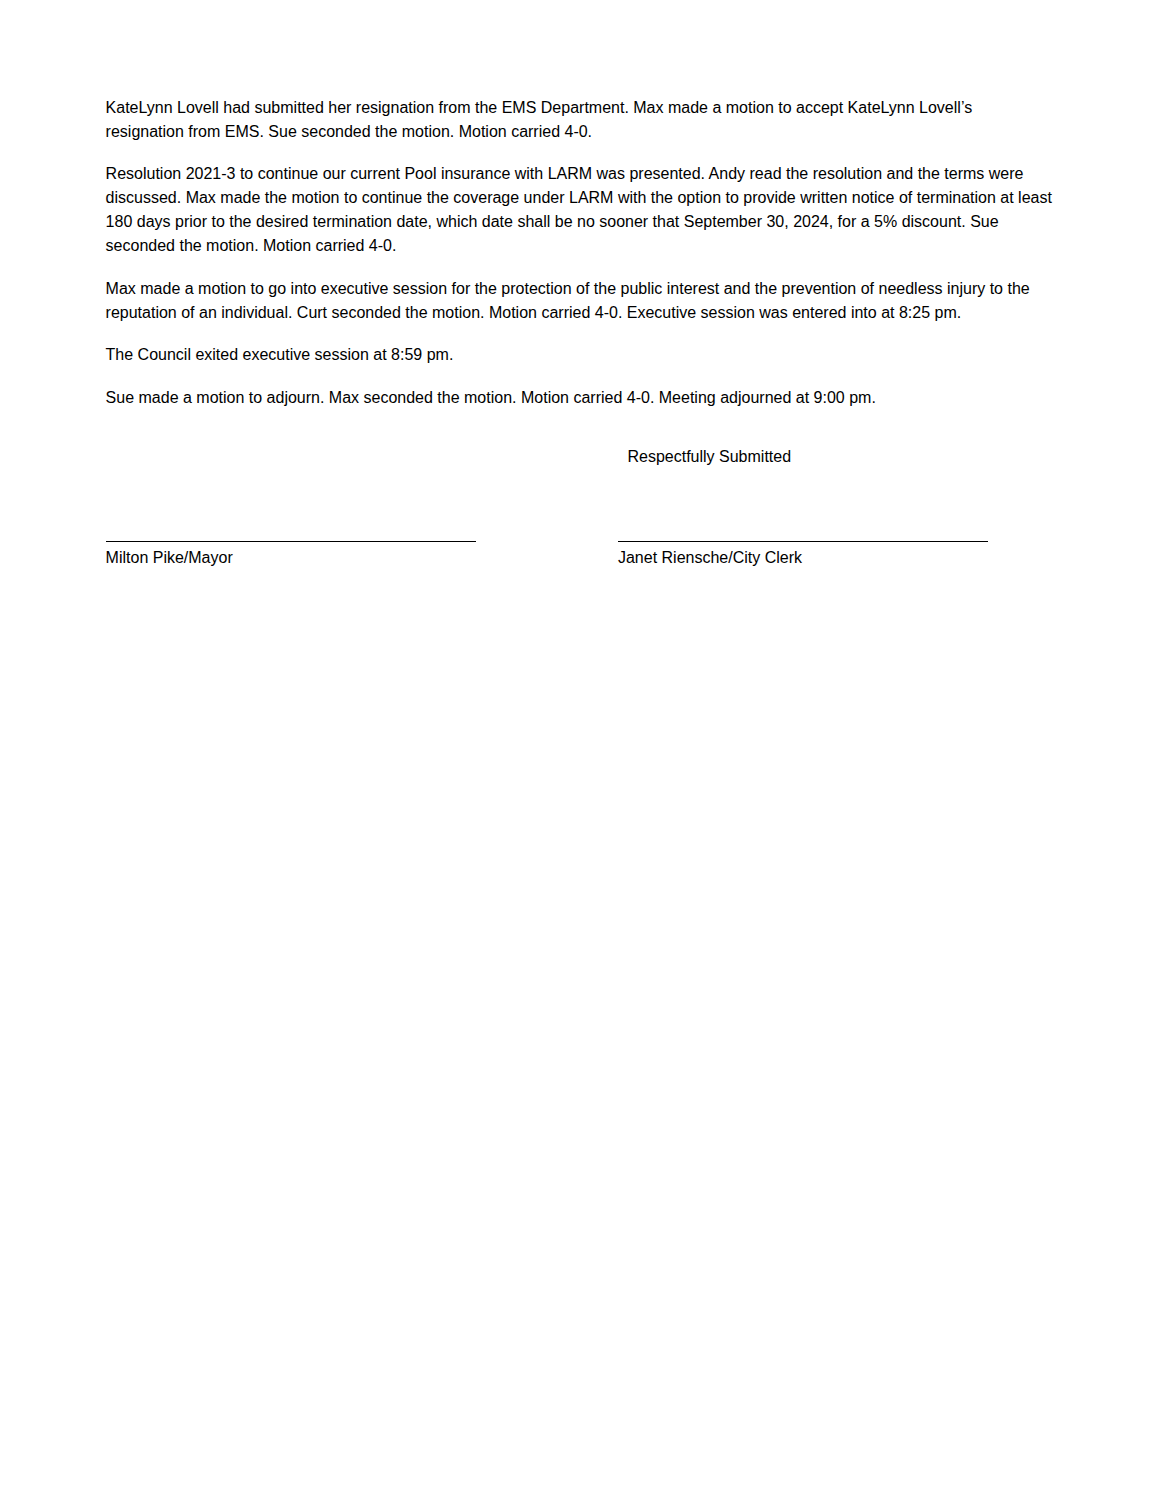KateLynn Lovell had submitted her resignation from the EMS Department. Max made a motion to accept KateLynn Lovell’s resignation from EMS. Sue seconded the motion. Motion carried 4-0.
Resolution 2021-3 to continue our current Pool insurance with LARM was presented. Andy read the resolution and the terms were discussed. Max made the motion to continue the coverage under LARM with the option to provide written notice of termination at least 180 days prior to the desired termination date, which date shall be no sooner that September 30, 2024, for a 5% discount. Sue seconded the motion. Motion carried 4-0.
Max made a motion to go into executive session for the protection of the public interest and the prevention of needless injury to the reputation of an individual. Curt seconded the motion. Motion carried 4-0. Executive session was entered into at 8:25 pm.
The Council exited executive session at 8:59 pm.
Sue made a motion to adjourn. Max seconded the motion. Motion carried 4-0. Meeting adjourned at 9:00 pm.
Respectfully Submitted
| Milton Pike/Mayor | Janet Riensche/City Clerk |